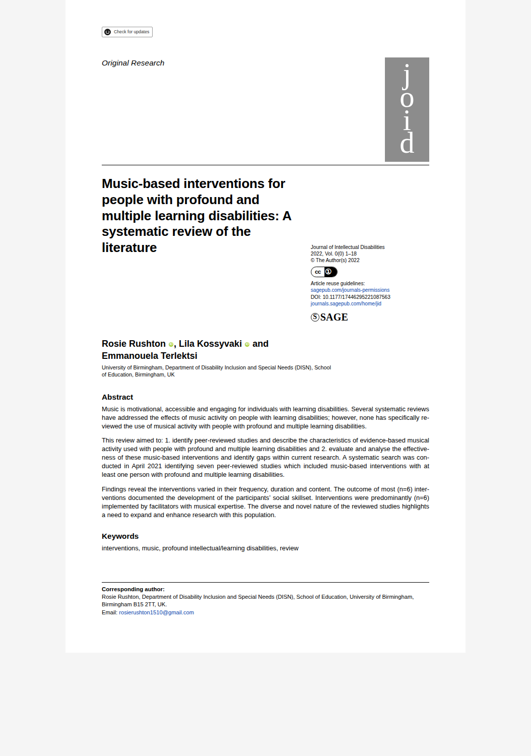Check for updates
Original Research
joid
Music-based interventions for people with profound and multiple learning disabilities: A systematic review of the literature
Journal of Intellectual Disabilities
2022, Vol. 0(0) 1–18
© The Author(s) 2022
cc ①
Article reuse guidelines:
sagepub.com/journals-permissions
DOI: 10.1177/17446295221087563
journals.sagepub.com/home/jid
SSAGE
Rosie Rushton , Lila Kossyvaki and Emmanouela Terlektsi
University of Birmingham, Department of Disability Inclusion and Special Needs (DISN), School of Education, Birmingham, UK
Abstract
Music is motivational, accessible and engaging for individuals with learning disabilities. Several systematic reviews have addressed the effects of music activity on people with learning disabilities; however, none has specifically reviewed the use of musical activity with people with profound and multiple learning disabilities.
This review aimed to: 1. identify peer-reviewed studies and describe the characteristics of evidence-based musical activity used with people with profound and multiple learning disabilities and 2. evaluate and analyse the effectiveness of these music-based interventions and identify gaps within current research. A systematic search was conducted in April 2021 identifying seven peer-reviewed studies which included music-based interventions with at least one person with profound and multiple learning disabilities.
Findings reveal the interventions varied in their frequency, duration and content. The outcome of most (n=6) interventions documented the development of the participants’ social skillset. Interventions were predominantly (n=6) implemented by facilitators with musical expertise. The diverse and novel nature of the reviewed studies highlights a need to expand and enhance research with this population.
Keywords
interventions, music, profound intellectual/learning disabilities, review
Corresponding author:
Rosie Rushton, Department of Disability Inclusion and Special Needs (DISN), School of Education, University of Birmingham, Birmingham B15 2TT, UK.
Email: rosierushton1510@gmail.com